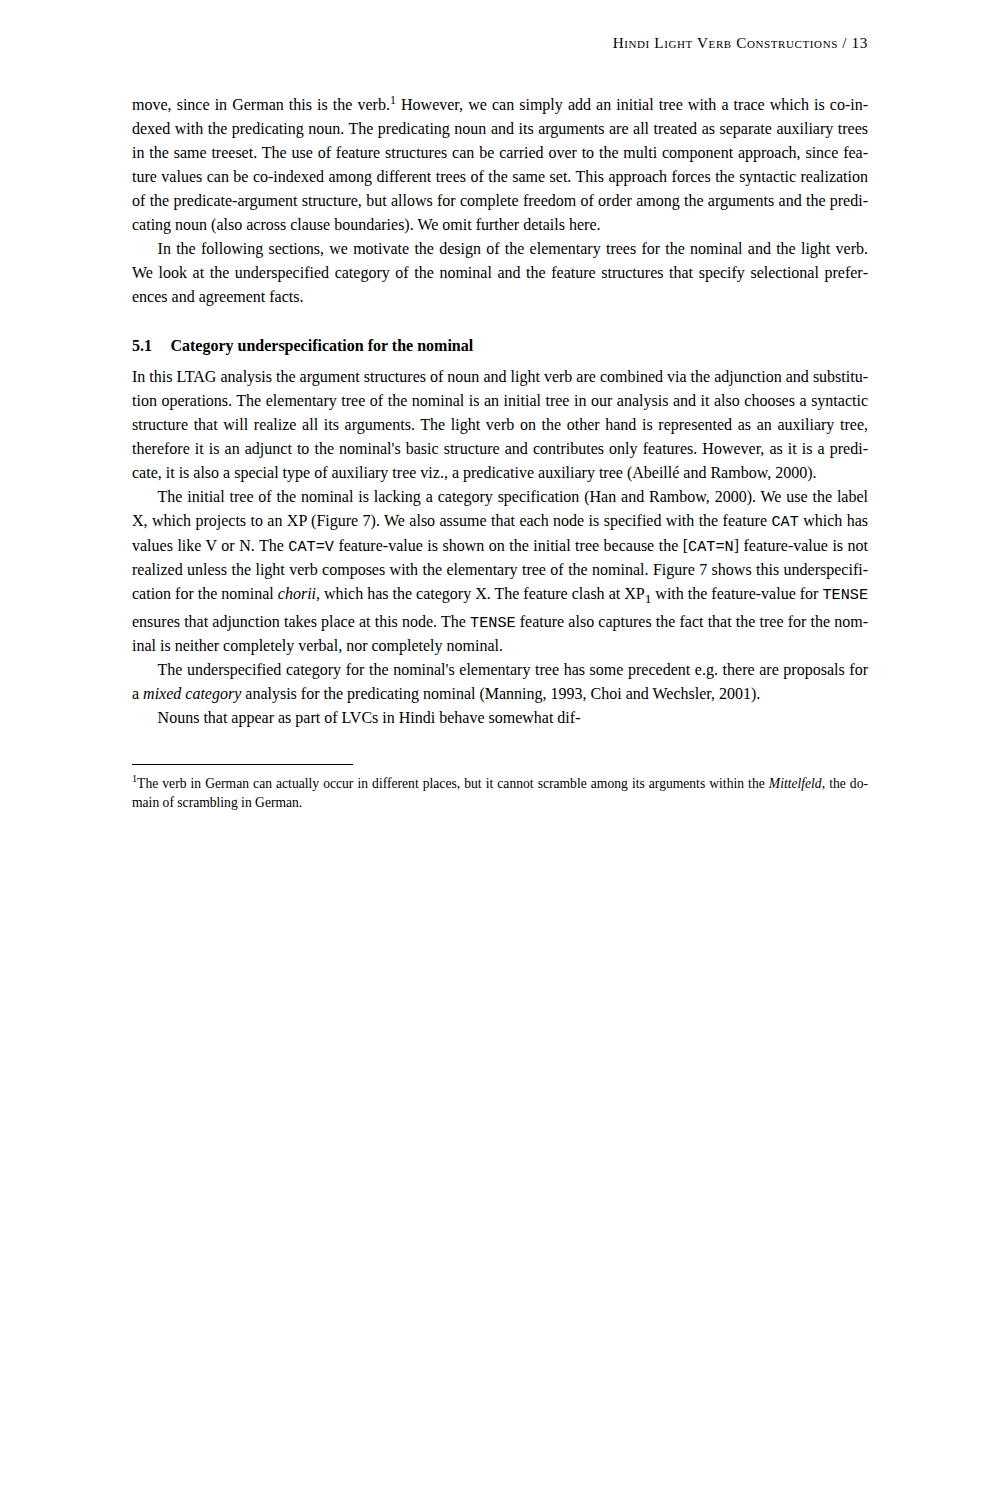Hindi Light Verb Constructions / 13
move, since in German this is the verb.1 However, we can simply add an initial tree with a trace which is co-indexed with the predicating noun. The predicating noun and its arguments are all treated as separate auxiliary trees in the same treeset. The use of feature structures can be carried over to the multi component approach, since feature values can be co-indexed among different trees of the same set. This approach forces the syntactic realization of the predicate-argument structure, but allows for complete freedom of order among the arguments and the predicating noun (also across clause boundaries). We omit further details here.
In the following sections, we motivate the design of the elementary trees for the nominal and the light verb. We look at the underspecified category of the nominal and the feature structures that specify selectional preferences and agreement facts.
5.1 Category underspecification for the nominal
In this LTAG analysis the argument structures of noun and light verb are combined via the adjunction and substitution operations. The elementary tree of the nominal is an initial tree in our analysis and it also chooses a syntactic structure that will realize all its arguments. The light verb on the other hand is represented as an auxiliary tree, therefore it is an adjunct to the nominal's basic structure and contributes only features. However, as it is a predicate, it is also a special type of auxiliary tree viz., a predicative auxiliary tree (Abeillé and Rambow, 2000).
The initial tree of the nominal is lacking a category specification (Han and Rambow, 2000). We use the label X, which projects to an XP (Figure 7). We also assume that each node is specified with the feature CAT which has values like V or N. The CAT=V feature-value is shown on the initial tree because the [CAT=N] feature-value is not realized unless the light verb composes with the elementary tree of the nominal. Figure 7 shows this underspecification for the nominal chorii, which has the category X. The feature clash at XP1 with the feature-value for TENSE ensures that adjunction takes place at this node. The TENSE feature also captures the fact that the tree for the nominal is neither completely verbal, nor completely nominal.
The underspecified category for the nominal's elementary tree has some precedent e.g. there are proposals for a mixed category analysis for the predicating nominal (Manning, 1993, Choi and Wechsler, 2001).
Nouns that appear as part of LVCs in Hindi behave somewhat dif-
1The verb in German can actually occur in different places, but it cannot scramble among its arguments within the Mittelfeld, the domain of scrambling in German.